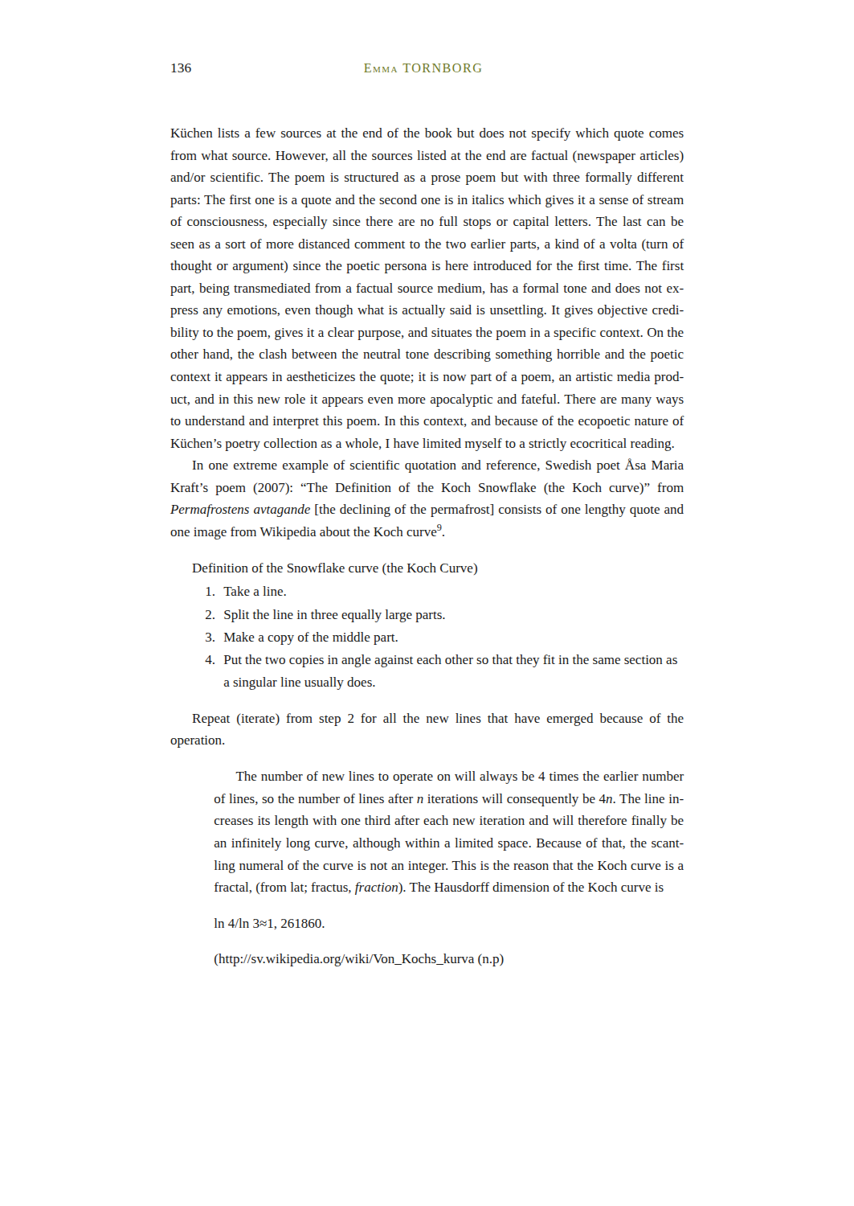136
Emma TORNBORG
Küchen lists a few sources at the end of the book but does not specify which quote comes from what source. However, all the sources listed at the end are factual (newspaper articles) and/or scientific. The poem is structured as a prose poem but with three formally different parts: The first one is a quote and the second one is in italics which gives it a sense of stream of consciousness, especially since there are no full stops or capital letters. The last can be seen as a sort of more distanced comment to the two earlier parts, a kind of a volta (turn of thought or argument) since the poetic persona is here introduced for the first time. The first part, being transmediated from a factual source medium, has a formal tone and does not express any emotions, even though what is actually said is unsettling. It gives objective credibility to the poem, gives it a clear purpose, and situates the poem in a specific context. On the other hand, the clash between the neutral tone describing something horrible and the poetic context it appears in aestheticizes the quote; it is now part of a poem, an artistic media product, and in this new role it appears even more apocalyptic and fateful. There are many ways to understand and interpret this poem. In this context, and because of the ecopoetic nature of Küchen’s poetry collection as a whole, I have limited myself to a strictly ecocritical reading.
In one extreme example of scientific quotation and reference, Swedish poet Åsa Maria Kraft’s poem (2007): “The Definition of the Koch Snowflake (the Koch curve)” from Permafrostens avtagande [the declining of the permafrost] consists of one lengthy quote and one image from Wikipedia about the Koch curve9.
Definition of the Snowflake curve (the Koch Curve)
Take a line.
Split the line in three equally large parts.
Make a copy of the middle part.
Put the two copies in angle against each other so that they fit in the same section as a singular line usually does.
Repeat (iterate) from step 2 for all the new lines that have emerged because of the operation.
The number of new lines to operate on will always be 4 times the earlier number of lines, so the number of lines after n iterations will consequently be 4n. The line increases its length with one third after each new iteration and will therefore finally be an infinitely long curve, although within a limited space. Because of that, the scantling numeral of the curve is not an integer. This is the reason that the Koch curve is a fractal, (from lat; fractus, fraction). The Hausdorff dimension of the Koch curve is
ln 4/ln 3≈1, 261860.
(http://sv.wikipedia.org/wiki/Von_Kochs_kurva (n.p)